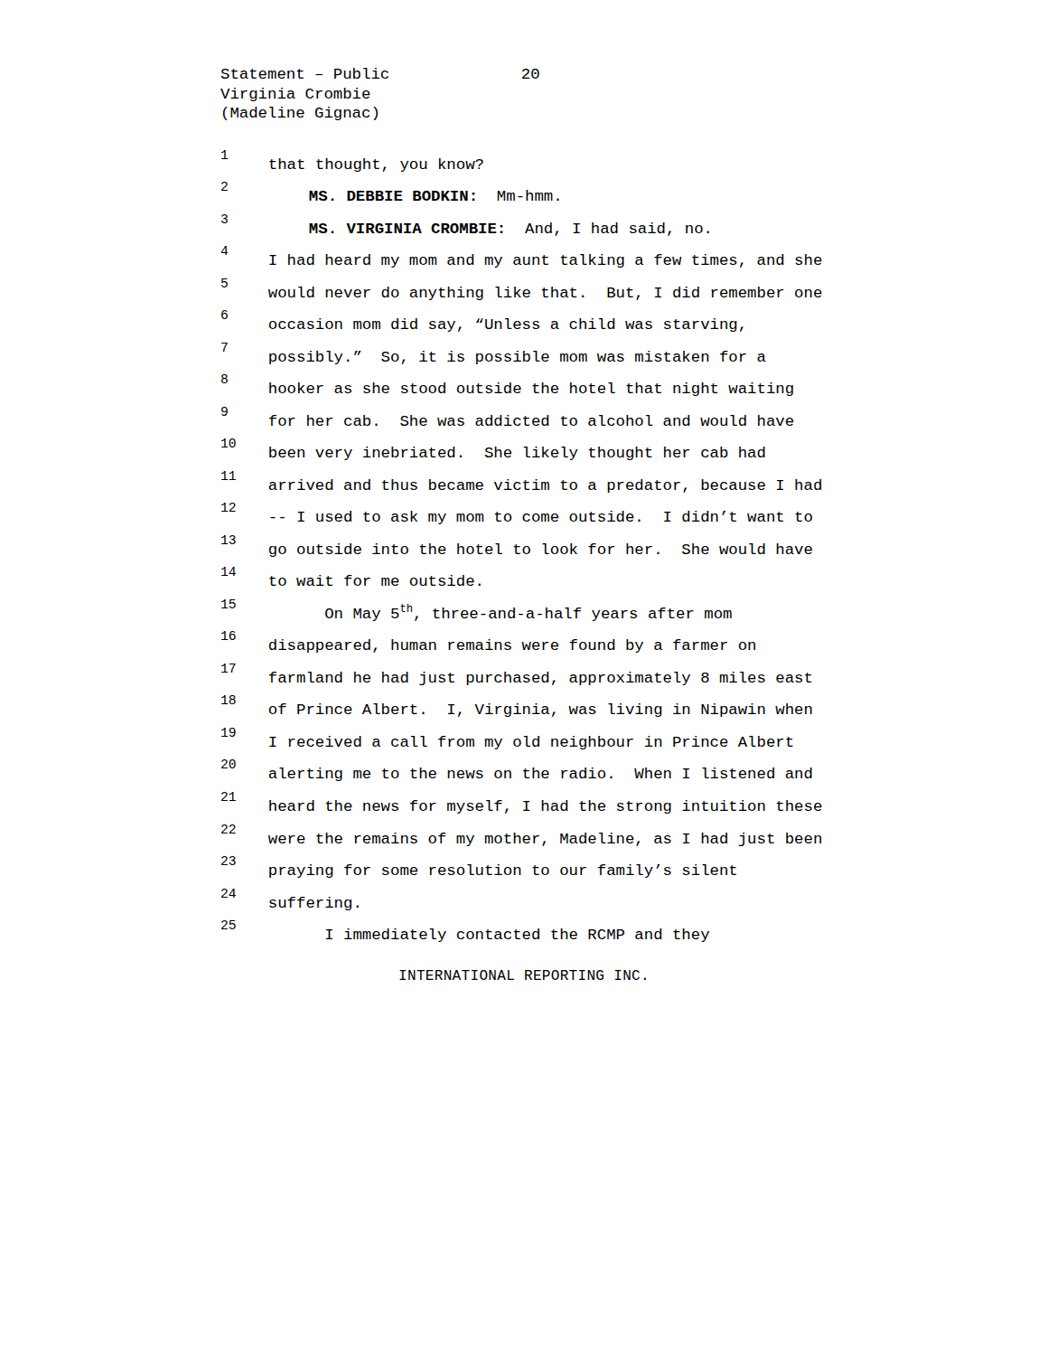Statement – Public 20 Virginia Crombie (Madeline Gignac)
| 1 | that thought, you know? |
| 2 | MS. DEBBIE BODKIN: Mm-hmm. |
| 3 | MS. VIRGINIA CROMBIE: And, I had said, no. |
| 4 | I had heard my mom and my aunt talking a few times, and she |
| 5 | would never do anything like that. But, I did remember one |
| 6 | occasion mom did say, “Unless a child was starving, |
| 7 | possibly.” So, it is possible mom was mistaken for a |
| 8 | hooker as she stood outside the hotel that night waiting |
| 9 | for her cab. She was addicted to alcohol and would have |
| 10 | been very inebriated. She likely thought her cab had |
| 11 | arrived and thus became victim to a predator, because I had |
| 12 | -- I used to ask my mom to come outside. I didn’t want to |
| 13 | go outside into the hotel to look for her. She would have |
| 14 | to wait for me outside. |
| 15 | On May 5 th , three-and-a-half years after mom |
| 16 | disappeared, human remains were found by a farmer on |
| 17 | farmland he had just purchased, approximately 8 miles east |
| 18 | of Prince Albert. I, Virginia, was living in Nipawin when |
| 19 | I received a call from my old neighbour in Prince Albert |
| 20 | alerting me to the news on the radio. When I listened and |
| 21 | heard the news for myself, I had the strong intuition these |
| 22 | were the remains of my mother, Madeline, as I had just been |
| 23 | praying for some resolution to our family’s silent |
| 24 | suffering. |
| 25 | I immediately contacted the RCMP and they |
INTERNATIONAL REPORTING INC.